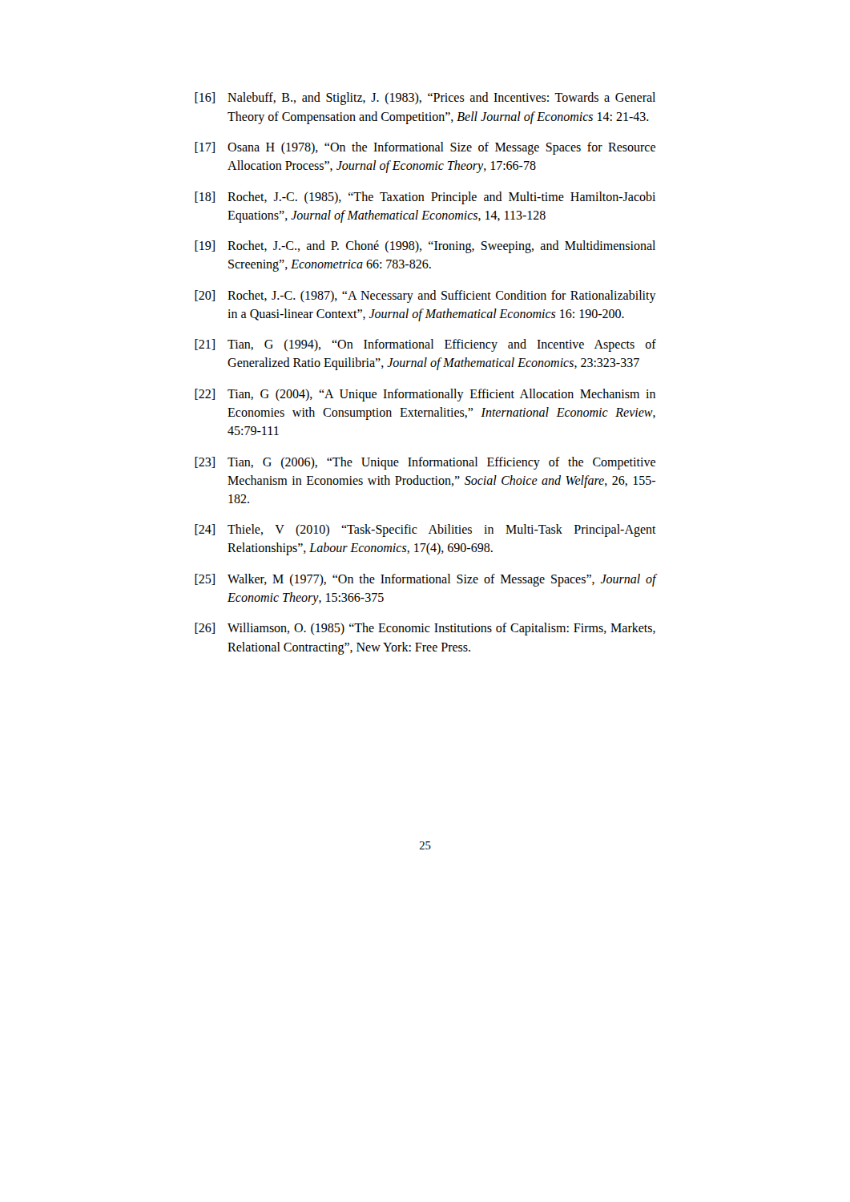[16] Nalebuff, B., and Stiglitz, J. (1983), “Prices and Incentives: Towards a General Theory of Compensation and Competition”, Bell Journal of Economics 14: 21-43.
[17] Osana H (1978), “On the Informational Size of Message Spaces for Resource Allocation Process”, Journal of Economic Theory, 17:66-78
[18] Rochet, J.-C. (1985), “The Taxation Principle and Multi-time Hamilton-Jacobi Equations”, Journal of Mathematical Economics, 14, 113-128
[19] Rochet, J.-C., and P. Choné (1998), “Ironing, Sweeping, and Multidimensional Screening”, Econometrica 66: 783-826.
[20] Rochet, J.-C. (1987), “A Necessary and Sufficient Condition for Rationalizability in a Quasi-linear Context”, Journal of Mathematical Economics 16: 190-200.
[21] Tian, G (1994), “On Informational Efficiency and Incentive Aspects of Generalized Ratio Equilibria”, Journal of Mathematical Economics, 23:323-337
[22] Tian, G (2004), “A Unique Informationally Efficient Allocation Mechanism in Economies with Consumption Externalities,” International Economic Review, 45:79-111
[23] Tian, G (2006), “The Unique Informational Efficiency of the Competitive Mechanism in Economies with Production,” Social Choice and Welfare, 26, 155-182.
[24] Thiele, V (2010) “Task-Specific Abilities in Multi-Task Principal-Agent Relationships”, Labour Economics, 17(4), 690-698.
[25] Walker, M (1977), “On the Informational Size of Message Spaces”, Journal of Economic Theory, 15:366-375
[26] Williamson, O. (1985) “The Economic Institutions of Capitalism: Firms, Markets, Relational Contracting”, New York: Free Press.
25